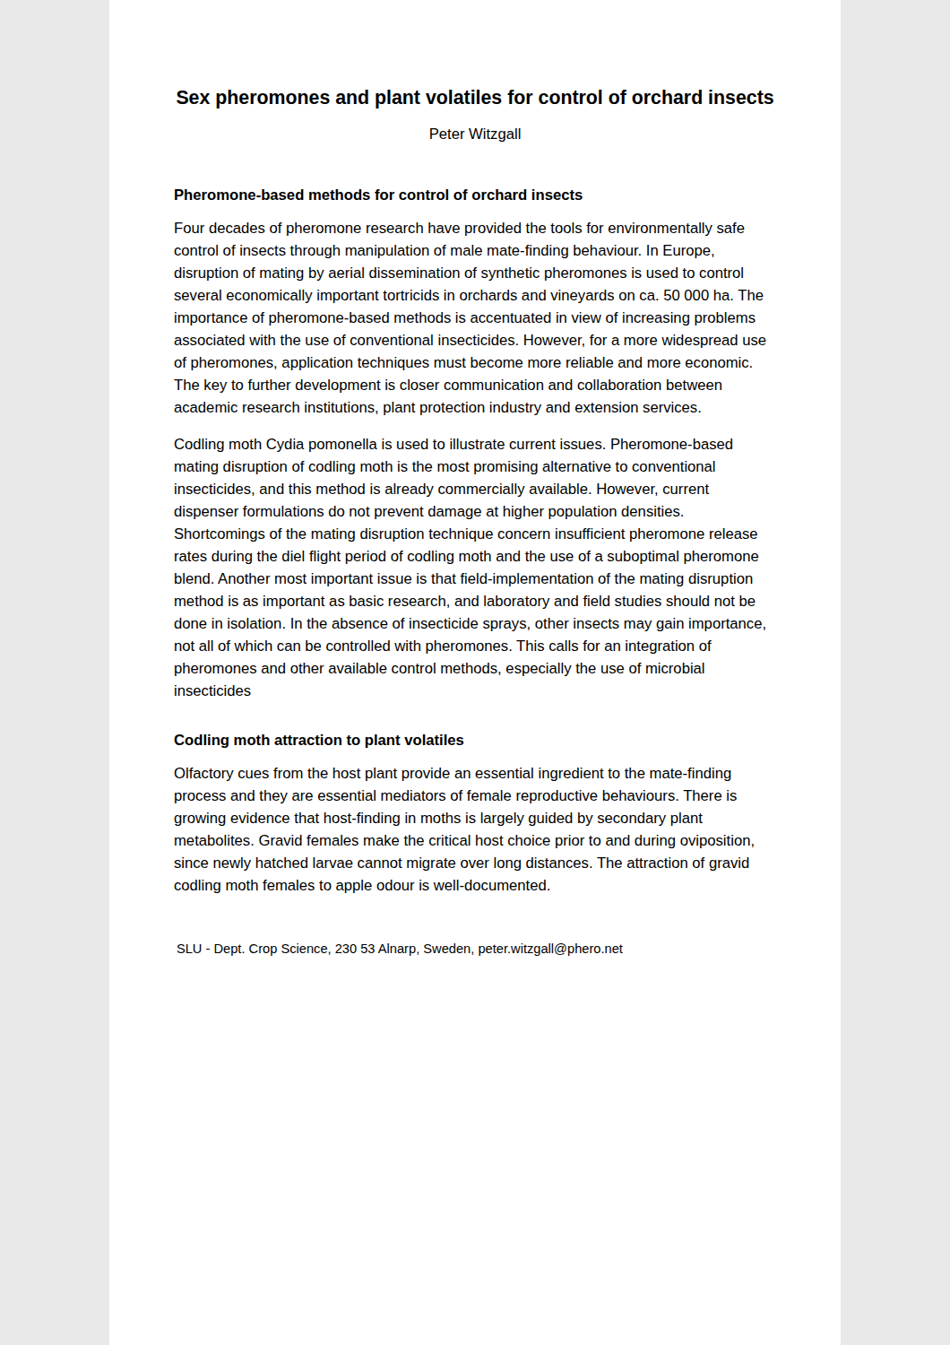Sex pheromones and plant volatiles for control of orchard insects
Peter Witzgall
Pheromone-based methods for control of orchard insects
Four decades of pheromone research have provided the tools for environmentally safe control of insects through manipulation of male mate-finding behaviour. In Europe, disruption of mating by aerial dissemination of synthetic pheromones is used to control several economically important tortricids in orchards and vineyards on ca. 50 000 ha. The importance of pheromone-based methods is accentuated in view of increasing problems associated with the use of conventional insecticides. However, for a more widespread use of pheromones, application techniques must become more reliable and more economic. The key to further development is closer communication and collaboration between academic research institutions, plant protection industry and extension services.
Codling moth Cydia pomonella is used to illustrate current issues. Pheromone-based mating disruption of codling moth is the most promising alternative to conventional insecticides, and this method is already commercially available. However, current dispenser formulations do not prevent damage at higher population densities. Shortcomings of the mating disruption technique concern insufficient pheromone release rates during the diel flight period of codling moth and the use of a suboptimal pheromone blend. Another most important issue is that field-implementation of the mating disruption method is as important as basic research, and laboratory and field studies should not be done in isolation. In the absence of insecticide sprays, other insects may gain importance, not all of which can be controlled with pheromones. This calls for an integration of pheromones and other available control methods, especially the use of microbial insecticides
Codling moth attraction to plant volatiles
Olfactory cues from the host plant provide an essential ingredient to the mate-finding process and they are essential mediators of female reproductive behaviours. There is growing evidence that host-finding in moths is largely guided by secondary plant metabolites. Gravid females make the critical host choice prior to and during oviposition, since newly hatched larvae cannot migrate over long distances. The attraction of gravid codling moth females to apple odour is well-documented.
SLU - Dept. Crop Science, 230 53 Alnarp, Sweden, peter.witzgall@phero.net